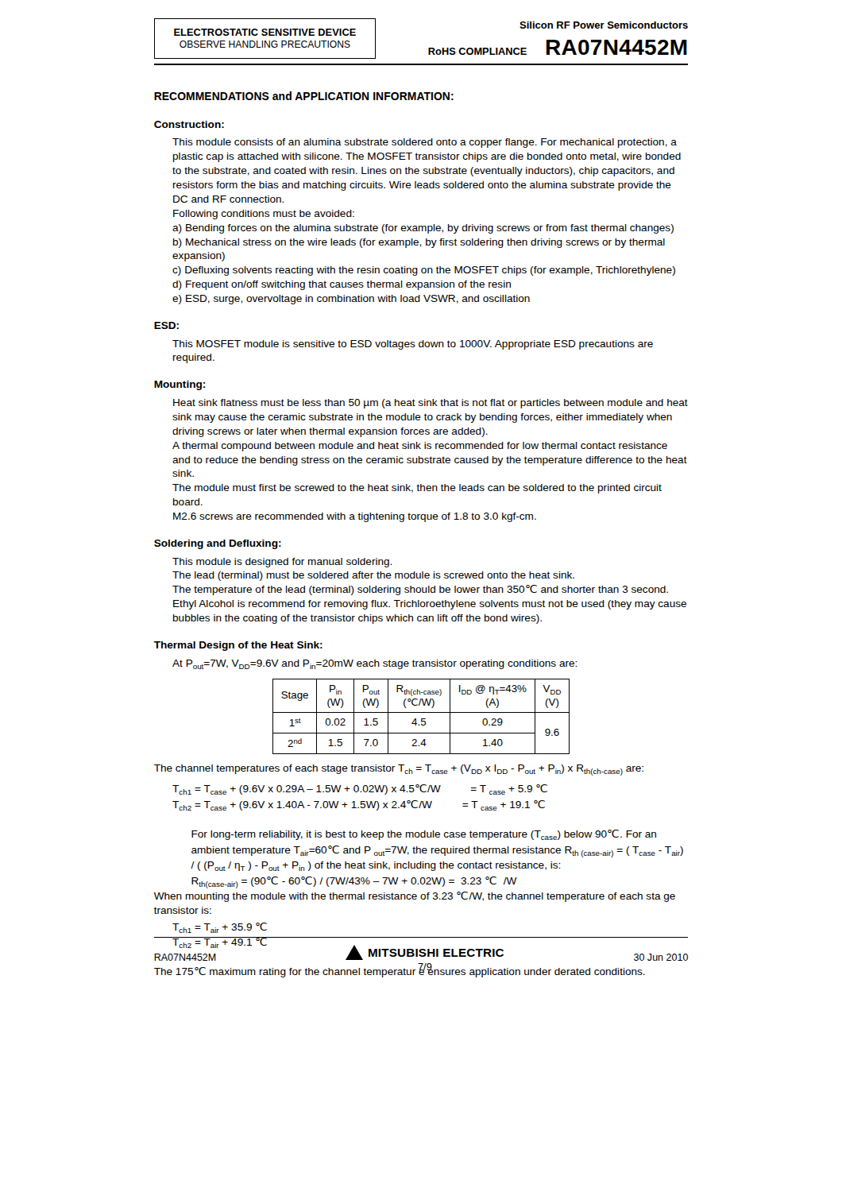ELECTROSTATIC SENSITIVE DEVICE
OBSERVE HANDLING PRECAUTIONS
Silicon RF Power Semiconductors
RoHS COMPLIANCE RA07N4452M
RECOMMENDATIONS and APPLICATION INFORMATION:
Construction:
This module consists of an alumina substrate soldered onto a copper flange. For mechanical protection, a plastic cap is attached with silicone. The MOSFET transistor chips are die bonded onto metal, wire bonded to the substrate, and coated with resin. Lines on the substrate (eventually inductors), chip capacitors, and resistors form the bias and matching circuits. Wire leads soldered onto the alumina substrate provide the DC and RF connection.
Following conditions must be avoided:
a) Bending forces on the alumina substrate (for example, by driving screws or from fast thermal changes)
b) Mechanical stress on the wire leads (for example, by first soldering then driving screws or by thermal expansion)
c) Defluxing solvents reacting with the resin coating on the MOSFET chips (for example, Trichlorethylene)
d) Frequent on/off switching that causes thermal expansion of the resin
e) ESD, surge, overvoltage in combination with load VSWR, and oscillation
ESD:
This MOSFET module is sensitive to ESD voltages down to 1000V. Appropriate ESD precautions are required.
Mounting:
Heat sink flatness must be less than 50 µm (a heat sink that is not flat or particles between module and heat sink may cause the ceramic substrate in the module to crack by bending forces, either immediately when driving screws or later when thermal expansion forces are added).
A thermal compound between module and heat sink is recommended for low thermal contact resistance and to reduce the bending stress on the ceramic substrate caused by the temperature difference to the heat sink.
The module must first be screwed to the heat sink, then the leads can be soldered to the printed circuit board.
M2.6 screws are recommended with a tightening torque of 1.8 to 3.0 kgf-cm.
Soldering and Defluxing:
This module is designed for manual soldering.
The lead (terminal) must be soldered after the module is screwed onto the heat sink.
The temperature of the lead (terminal) soldering should be lower than 350℃ and shorter than 3 second.
Ethyl Alcohol is recommend for removing flux. Trichloroethylene solvents must not be used (they may cause bubbles in the coating of the transistor chips which can lift off the bond wires).
Thermal Design of the Heat Sink:
At Pout=7W, VDD=9.6V and Pin=20mW each stage transistor operating conditions are:
| Stage | P in (W) | P out (W) | R th(ch-case) (℃/W) | I DD @ η T =43% (A) | V DD (V) |
| --- | --- | --- | --- | --- | --- |
| 1 st | 0.02 | 1.5 | 4.5 | 0.29 | 9.6 |
| 2 nd | 1.5 | 7.0 | 2.4 | 1.40 |
The channel temperatures of each stage transistor Tch = Tcase + (VDD x IDD - Pout + Pin) x Rth(ch-case) are:
Tch1 = Tcase + (9.6V x 0.29A – 1.5W + 0.02W) x 4.5℃/W = T case + 5.9 ℃
Tch2 = Tcase + (9.6V x 1.40A - 7.0W + 1.5W) x 2.4℃/W = T case + 19.1 ℃
For long-term reliability, it is best to keep the module case temperature (Tcase) below 90℃. For an ambient temperature Tair=60℃ and P out=7W, the required thermal resistance Rth (case-air) = ( Tcase - Tair) / ( (Pout / ηT ) - Pout + Pin ) of the heat sink, including the contact resistance, is:
Rth(case-air) = (90℃ - 60℃) / (7W/43% – 7W + 0.02W) = 3.23 ℃ /W
When mounting the module with the thermal resistance of 3.23 ℃/W, the channel temperature of each sta ge transistor is:
Tch1 = Tair + 35.9 ℃
Tch2 = Tair + 49.1 ℃
The 175℃ maximum rating for the channel temperatur e ensures application under derated conditions.
RA07N4452M
MITSUBISHI ELECTRIC
7/9
30 Jun 2010